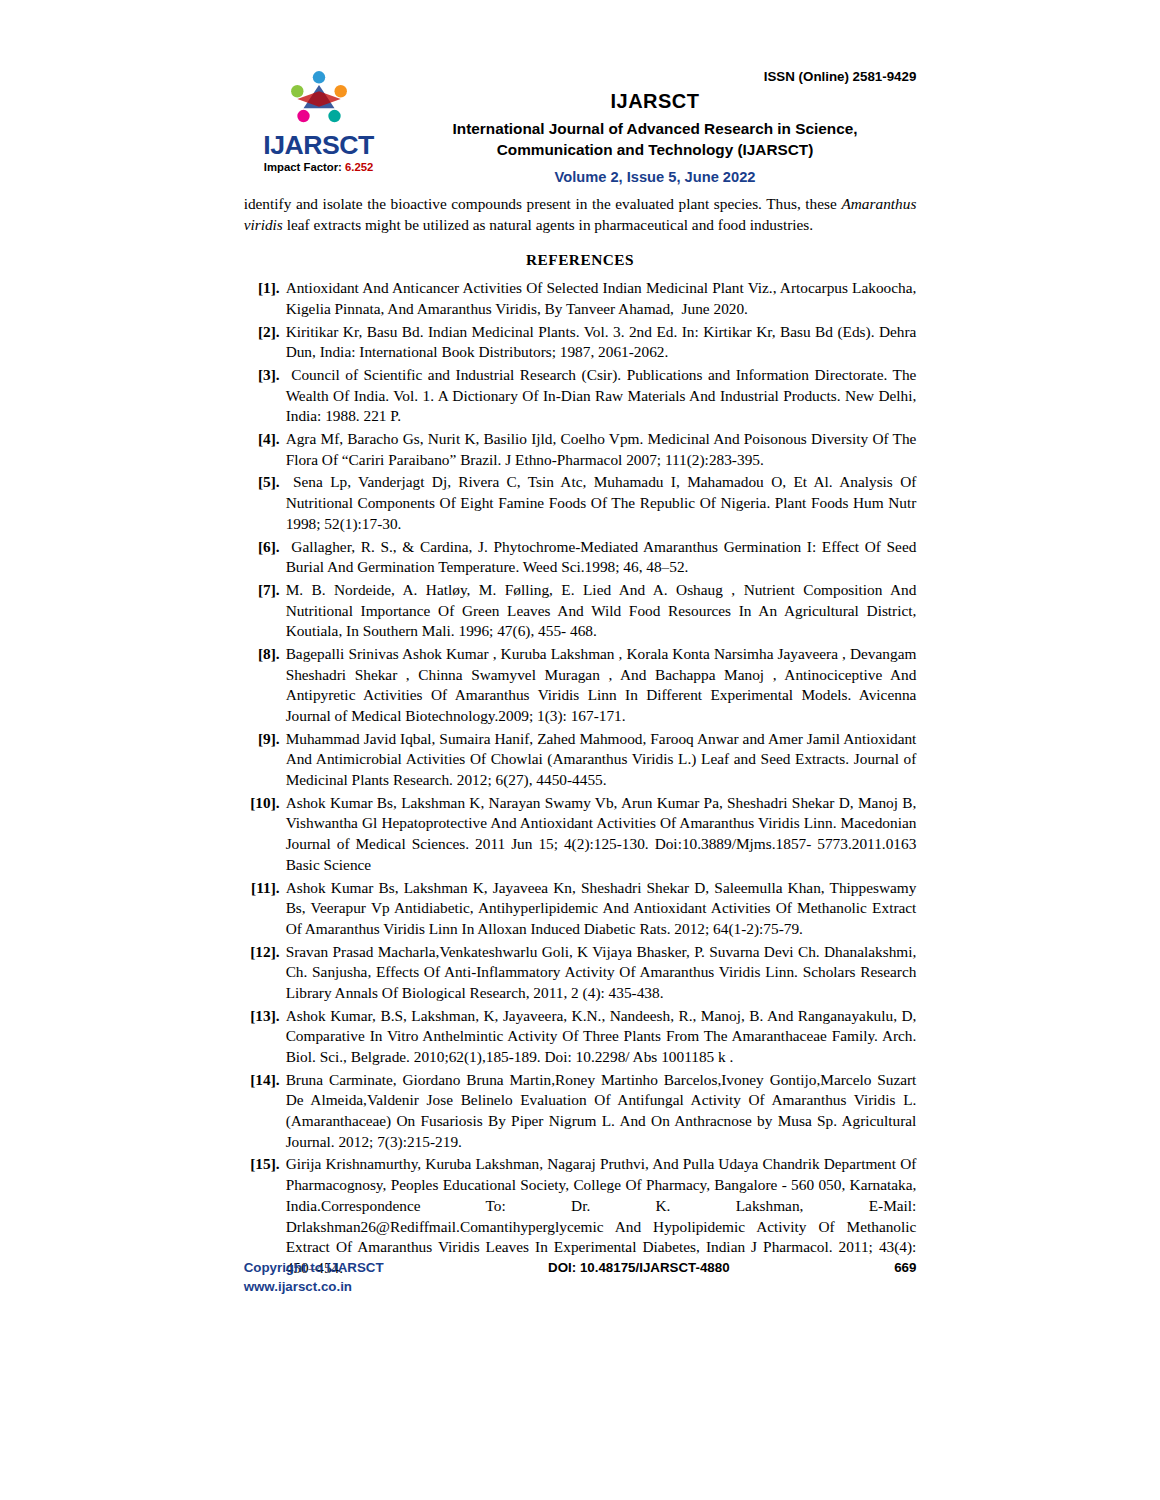IJ ARSCT
Impact Factor: 6.252
ISSN (Online) 2581-9429
IJARSCT
International Journal of Advanced Research in Science, Communication and Technology (IJARSCT)
Volume 2, Issue 5, June 2022
identify and isolate the bioactive compounds present in the evaluated plant species. Thus, these Amaranthus viridis leaf extracts might be utilized as natural agents in pharmaceutical and food industries.
REFERENCES
[1]. Antioxidant And Anticancer Activities Of Selected Indian Medicinal Plant Viz., Artocarpus Lakoocha, Kigelia Pinnata, And Amaranthus Viridis, By Tanveer Ahamad, June 2020.
[2]. Kiritikar Kr, Basu Bd. Indian Medicinal Plants. Vol. 3. 2nd Ed. In: Kirtikar Kr, Basu Bd (Eds). Dehra Dun, India: International Book Distributors; 1987, 2061-2062.
[3]. Council of Scientific and Industrial Research (Csir). Publications and Information Directorate. The Wealth Of India. Vol. 1. A Dictionary Of In-Dian Raw Materials And Industrial Products. New Delhi, India: 1988. 221 P.
[4]. Agra Mf, Baracho Gs, Nurit K, Basilio Ijld, Coelho Vpm. Medicinal And Poisonous Diversity Of The Flora Of “Cariri Paraibano” Brazil. J Ethno-Pharmacol 2007; 111(2):283-395.
[5]. Sena Lp, Vanderjagt Dj, Rivera C, Tsin Atc, Muhamadu I, Mahamadou O, Et Al. Analysis Of Nutritional Components Of Eight Famine Foods Of The Republic Of Nigeria. Plant Foods Hum Nutr 1998; 52(1):17-30.
[6]. Gallagher, R. S., & Cardina, J. Phytochrome-Mediated Amaranthus Germination I: Effect Of Seed Burial And Germination Temperature. Weed Sci.1998; 46, 48–52.
[7]. M. B. Nordeide, A. Hatløy, M. Følling, E. Lied And A. Oshaug , Nutrient Composition And Nutritional Importance Of Green Leaves And Wild Food Resources In An Agricultural District, Koutiala, In Southern Mali. 1996; 47(6), 455- 468.
[8]. Bagepalli Srinivas Ashok Kumar , Kuruba Lakshman , Korala Konta Narsimha Jayaveera , Devangam Sheshadri Shekar , Chinna Swamyvel Muragan , And Bachappa Manoj , Antinociceptive And Antipyretic Activities Of Amaranthus Viridis Linn In Different Experimental Models. Avicenna Journal of Medical Biotechnology.2009; 1(3): 167-171.
[9]. Muhammad Javid Iqbal, Sumaira Hanif, Zahed Mahmood, Farooq Anwar and Amer Jamil Antioxidant And Antimicrobial Activities Of Chowlai (Amaranthus Viridis L.) Leaf and Seed Extracts. Journal of Medicinal Plants Research. 2012; 6(27), 4450-4455.
[10]. Ashok Kumar Bs, Lakshman K, Narayan Swamy Vb, Arun Kumar Pa, Sheshadri Shekar D, Manoj B, Vishwantha Gl Hepatoprotective And Antioxidant Activities Of Amaranthus Viridis Linn. Macedonian Journal of Medical Sciences. 2011 Jun 15; 4(2):125-130. Doi:10.3889/Mjms.1857- 5773.2011.0163 Basic Science
[11]. Ashok Kumar Bs, Lakshman K, Jayaveea Kn, Sheshadri Shekar D, Saleemulla Khan, Thippeswamy Bs, Veerapur Vp Antidiabetic, Antihyperlipidemic And Antioxidant Activities Of Methanolic Extract Of Amaranthus Viridis Linn In Alloxan Induced Diabetic Rats. 2012; 64(1-2):75-79.
[12]. Sravan Prasad Macharla,Venkateshwarlu Goli, K Vijaya Bhasker, P. Suvarna Devi Ch. Dhanalakshmi, Ch. Sanjusha, Effects Of Anti-Inflammatory Activity Of Amaranthus Viridis Linn. Scholars Research Library Annals Of Biological Research, 2011, 2 (4): 435-438.
[13]. Ashok Kumar, B.S, Lakshman, K, Jayaveera, K.N., Nandeesh, R., Manoj, B. And Ranganayakulu, D, Comparative In Vitro Anthelmintic Activity Of Three Plants From The Amaranthaceae Family. Arch. Biol. Sci., Belgrade. 2010;62(1),185-189. Doi: 10.2298/ Abs 1001185 k .
[14]. Bruna Carminate, Giordano Bruna Martin,Roney Martinho Barcelos,Ivoney Gontijo,Marcelo Suzart De Almeida,Valdenir Jose Belinelo Evaluation Of Antifungal Activity Of Amaranthus Viridis L. (Amaranthaceae) On Fusariosis By Piper Nigrum L. And On Anthracnose by Musa Sp. Agricultural Journal. 2012; 7(3):215-219.
[15]. Girija Krishnamurthy, Kuruba Lakshman, Nagaraj Pruthvi, And Pulla Udaya Chandrik Department Of Pharmacognosy, Peoples Educational Society, College Of Pharmacy, Bangalore - 560 050, Karnataka, India.Correspondence To: Dr. K. Lakshman, E-Mail: Drlakshman26@Rediffmail.Comantihyperglycemic And Hypolipidemic Activity Of Methanolic Extract Of Amaranthus Viridis Leaves In Experimental Diabetes, Indian J Pharmacol. 2011; 43(4): 450–454.
Copyright to IJARSCT
www.ijarsct.co.in
DOI: 10.48175/IJARSCT-4880
669